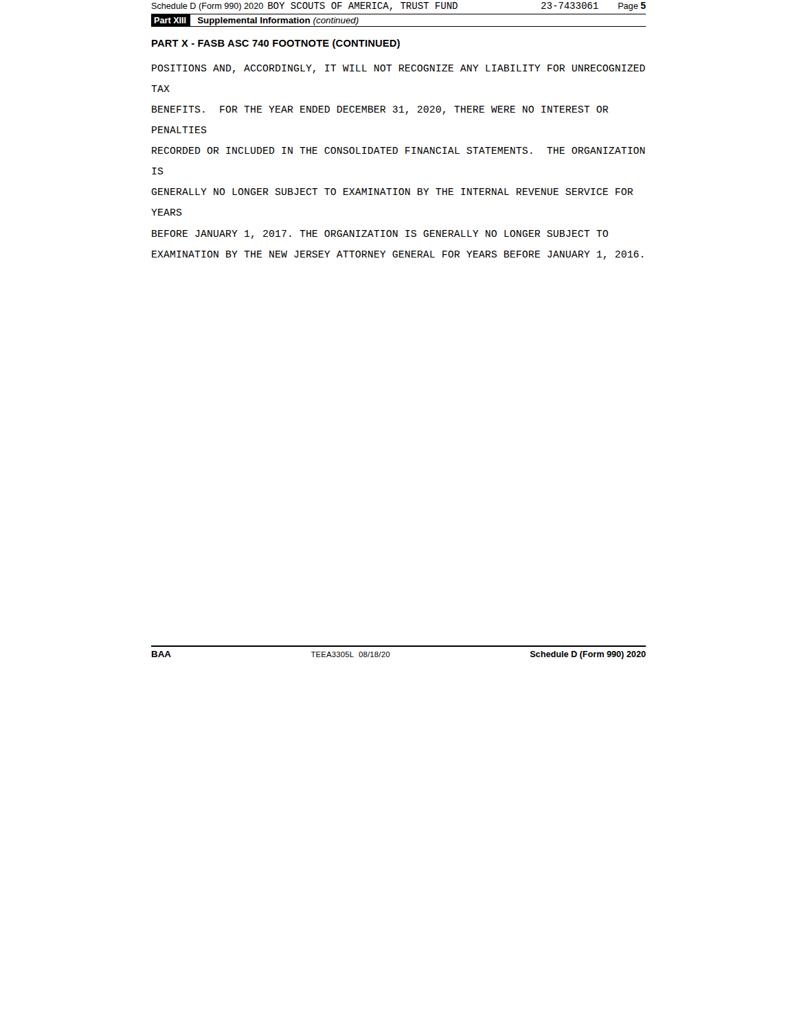Schedule D (Form 990) 2020 BOY SCOUTS OF AMERICA, TRUST FUND
23-7433061
Page 5
Part XIII
Supplemental Information (continued)
PART X - FASB ASC 740 FOOTNOTE (CONTINUED)
POSITIONS AND, ACCORDINGLY, IT WILL NOT RECOGNIZE ANY LIABILITY FOR UNRECOGNIZED TAX BENEFITS. FOR THE YEAR ENDED DECEMBER 31, 2020, THERE WERE NO INTEREST OR PENALTIES RECORDED OR INCLUDED IN THE CONSOLIDATED FINANCIAL STATEMENTS. THE ORGANIZATION IS GENERALLY NO LONGER SUBJECT TO EXAMINATION BY THE INTERNAL REVENUE SERVICE FOR YEARS BEFORE JANUARY 1, 2017. THE ORGANIZATION IS GENERALLY NO LONGER SUBJECT TO EXAMINATION BY THE NEW JERSEY ATTORNEY GENERAL FOR YEARS BEFORE JANUARY 1, 2016.
BAA
TEEA3305L 08/18/20
Schedule D (Form 990) 2020